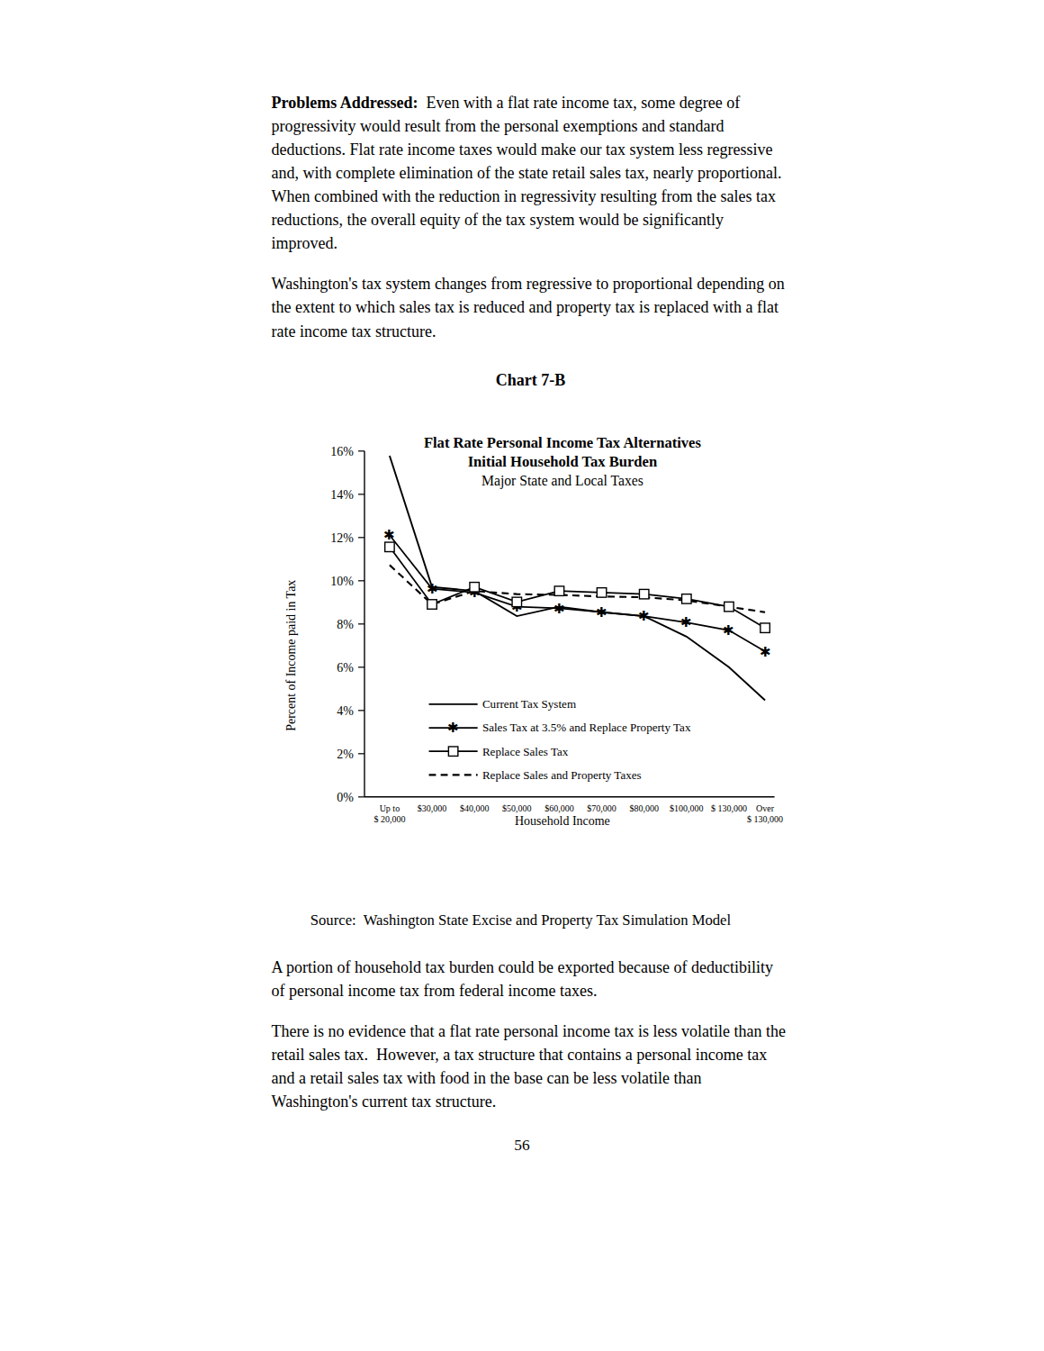Problems Addressed: Even with a flat rate income tax, some degree of progressivity would result from the personal exemptions and standard deductions. Flat rate income taxes would make our tax system less regressive and, with complete elimination of the state retail sales tax, nearly proportional. When combined with the reduction in regressivity resulting from the sales tax reductions, the overall equity of the tax system would be significantly improved.
Washington's tax system changes from regressive to proportional depending on the extent to which sales tax is reduced and property tax is replaced with a flat rate income tax structure.
Chart 7-B
Flat Rate Personal Income Tax Alternatives Initial Household Tax Burden Major State and Local Taxes Percent of Income paid in Tax 16% 14% 12% 10% 8% 6% 4% 2% 0% ✱ ✱ ✱ ✱ ✱ ✱ ✱ ✱ ✱ ✱ Current Tax System ✱ Sales Tax at 3.5% and Replace Property Tax Replace Sales Tax Replace Sales and Property Taxes Up to $ 20,000 $30,000 $40,000 $50,000 $60,000 $70,000 $80,000 $100,000 $ 130,000 Over $ 130,000 Household Income
Source: Washington State Excise and Property Tax Simulation Model
A portion of household tax burden could be exported because of deductibility of personal income tax from federal income taxes.
There is no evidence that a flat rate personal income tax is less volatile than the retail sales tax. However, a tax structure that contains a personal income tax and a retail sales tax with food in the base can be less volatile than Washington's current tax structure.
56